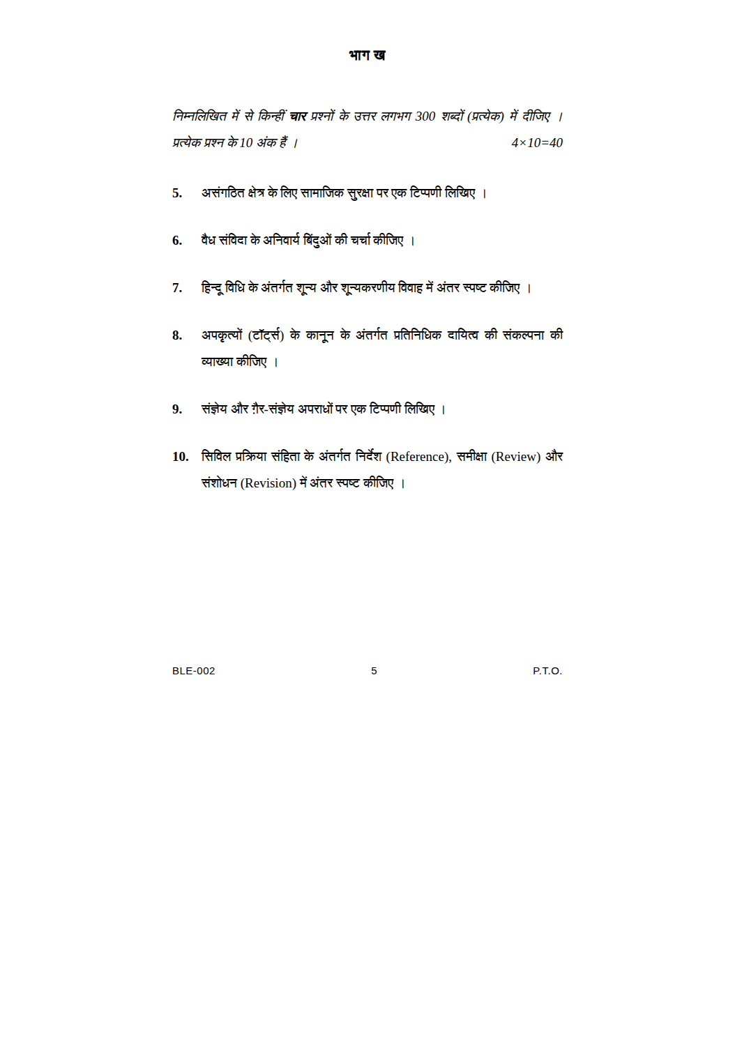भाग ख
निम्नलिखित में से किन्हीं चार प्रश्नों के उत्तर लगभग 300 शब्दों (प्रत्येक) में दीजिए । प्रत्येक प्रश्न के 10 अंक हैं । 4×10=40
5. असंगठित क्षेत्र के लिए सामाजिक सुरक्षा पर एक टिप्पणी लिखिए ।
6. वैध संविदा के अनिवार्य बिंदुओं की चर्चा कीजिए ।
7. हिन्दू विधि के अंतर्गत शून्य और शून्यकरणीय विवाह में अंतर स्पष्ट कीजिए ।
8. अपकृत्यों (टॉर्ट्स) के कानून के अंतर्गत प्रतिनिधिक दायित्व की संकल्पना की व्याख्या कीजिए ।
9. संज्ञेय और ग़ैर-संज्ञेय अपराधों पर एक टिप्पणी लिखिए ।
10. सिविल प्रक्रिया संहिता के अंतर्गत निर्देश (Reference), समीक्षा (Review) और संशोधन (Revision) में अंतर स्पष्ट कीजिए ।
BLE-002 P.T.O.
5